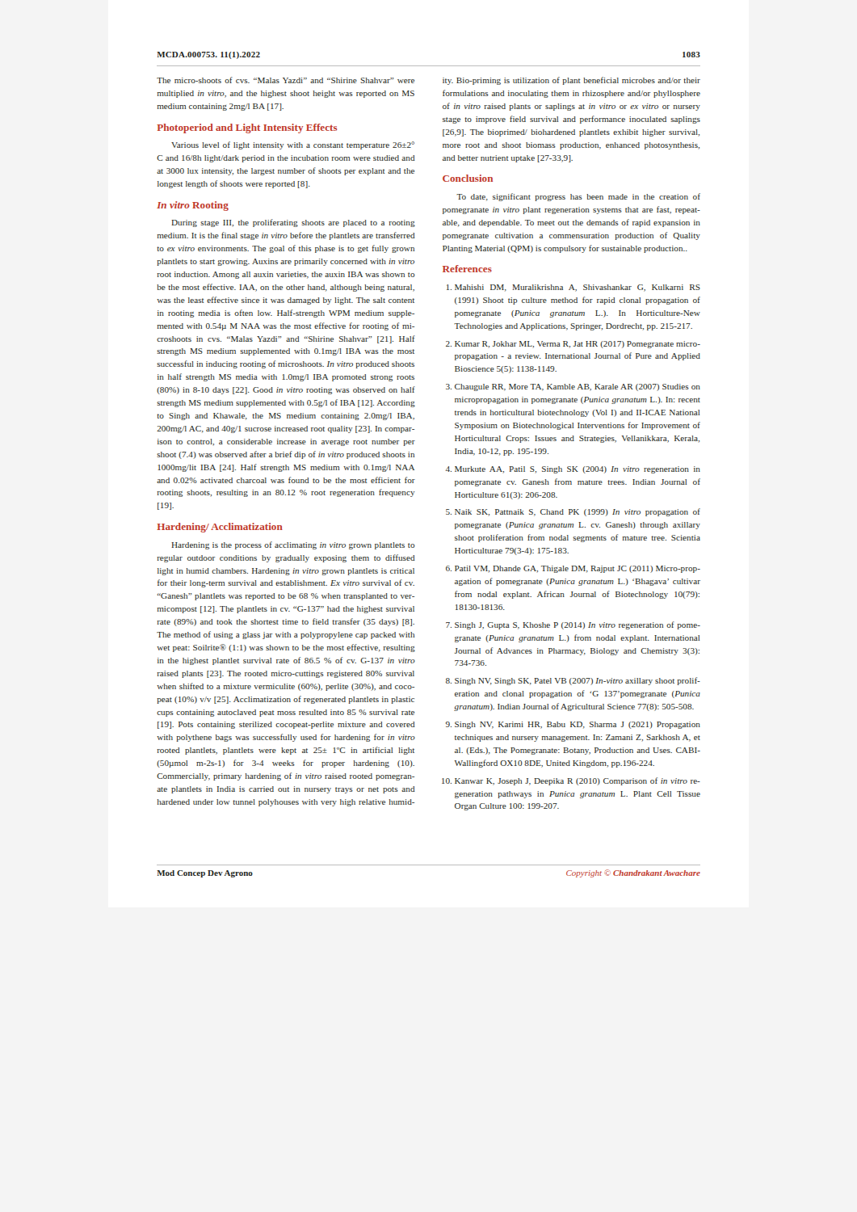MCDA.000753. 11(1).2022
1083
The micro-shoots of cvs. “Malas Yazdi” and “Shirine Shahvar” were multiplied in vitro, and the highest shoot height was reported on MS medium containing 2mg/l BA [17].
Photoperiod and Light Intensity Effects
Various level of light intensity with a constant temperature 26±2° C and 16/8h light/dark period in the incubation room were studied and at 3000 lux intensity, the largest number of shoots per explant and the longest length of shoots were reported [8].
In vitro Rooting
During stage III, the proliferating shoots are placed to a rooting medium. It is the final stage in vitro before the plantlets are transferred to ex vitro environments. The goal of this phase is to get fully grown plantlets to start growing. Auxins are primarily concerned with in vitro root induction. Among all auxin varieties, the auxin IBA was shown to be the most effective. IAA, on the other hand, although being natural, was the least effective since it was damaged by light. The salt content in rooting media is often low. Half-strength WPM medium supplemented with 0.54µ M NAA was the most effective for rooting of microshoots in cvs. “Malas Yazdi” and “Shirine Shahvar” [21]. Half strength MS medium supplemented with 0.1mg/l IBA was the most successful in inducing rooting of microshoots. In vitro produced shoots in half strength MS media with 1.0mg/l IBA promoted strong roots (80%) in 8-10 days [22]. Good in vitro rooting was observed on half strength MS medium supplemented with 0.5g/l of IBA [12]. According to Singh and Khawale, the MS medium containing 2.0mg/l IBA, 200mg/l AC, and 40g/1 sucrose increased root quality [23]. In comparison to control, a considerable increase in average root number per shoot (7.4) was observed after a brief dip of in vitro produced shoots in 1000mg/lit IBA [24]. Half strength MS medium with 0.1mg/l NAA and 0.02% activated charcoal was found to be the most efficient for rooting shoots, resulting in an 80.12 % root regeneration frequency [19].
Hardening/ Acclimatization
Hardening is the process of acclimating in vitro grown plantlets to regular outdoor conditions by gradually exposing them to diffused light in humid chambers. Hardening in vitro grown plantlets is critical for their long-term survival and establishment. Ex vitro survival of cv. “Ganesh” plantlets was reported to be 68 % when transplanted to vermicompost [12]. The plantlets in cv. “G-137” had the highest survival rate (89%) and took the shortest time to field transfer (35 days) [8]. The method of using a glass jar with a polypropylene cap packed with wet peat: Soilrite® (1:1) was shown to be the most effective, resulting in the highest plantlet survival rate of 86.5 % of cv. G-137 in vitro raised plants [23]. The rooted micro-cuttings registered 80% survival when shifted to a mixture vermiculite (60%), perlite (30%), and cocopeat (10%) v/v [25]. Acclimatization of regenerated plantlets in plastic cups containing autoclaved peat moss resulted into 85 % survival rate [19]. Pots containing sterilized cocopeat-perlite mixture and covered with polythene bags was successfully used for hardening for in vitro rooted plantlets, plantlets were kept at 25± 1ºC in artificial light (50µmol m-2s-1) for 3-4 weeks for proper hardening (10). Commercially, primary hardening of in vitro raised rooted pomegranate plantlets in India is carried out in nursery trays or net pots and hardened under low tunnel polyhouses with very high relative humidity. Bio-priming is utilization of plant beneficial microbes and/or their formulations and inoculating them in rhizosphere and/or phyllosphere of in vitro raised plants or saplings at in vitro or ex vitro or nursery stage to improve field survival and performance inoculated saplings [26,9]. The bioprimed/ biohardened plantlets exhibit higher survival, more root and shoot biomass production, enhanced photosynthesis, and better nutrient uptake [27-33,9].
Conclusion
To date, significant progress has been made in the creation of pomegranate in vitro plant regeneration systems that are fast, repeatable, and dependable. To meet out the demands of rapid expansion in pomegranate cultivation a commensuration production of Quality Planting Material (QPM) is compulsory for sustainable production..
References
Mahishi DM, Muralikrishna A, Shivashankar G, Kulkarni RS (1991) Shoot tip culture method for rapid clonal propagation of pomegranate (Punica granatum L.). In Horticulture-New Technologies and Applications, Springer, Dordrecht, pp. 215-217.
Kumar R, Jokhar ML, Verma R, Jat HR (2017) Pomegranate micropropagation - a review. International Journal of Pure and Applied Bioscience 5(5): 1138-1149.
Chaugule RR, More TA, Kamble AB, Karale AR (2007) Studies on micropropagation in pomegranate (Punica granatum L.). In: recent trends in horticultural biotechnology (Vol I) and II-ICAE National Symposium on Biotechnological Interventions for Improvement of Horticultural Crops: Issues and Strategies, Vellanikkara, Kerala, India, 10-12, pp. 195-199.
Murkute AA, Patil S, Singh SK (2004) In vitro regeneration in pomegranate cv. Ganesh from mature trees. Indian Journal of Horticulture 61(3): 206-208.
Naik SK, Pattnaik S, Chand PK (1999) In vitro propagation of pomegranate (Punica granatum L. cv. Ganesh) through axillary shoot proliferation from nodal segments of mature tree. Scientia Horticulturae 79(3-4): 175-183.
Patil VM, Dhande GA, Thigale DM, Rajput JC (2011) Micro-propagation of pomegranate (Punica granatum L.) ‘Bhagava’ cultivar from nodal explant. African Journal of Biotechnology 10(79): 18130-18136.
Singh J, Gupta S, Khoshe P (2014) In vitro regeneration of pomegranate (Punica granatum L.) from nodal explant. International Journal of Advances in Pharmacy, Biology and Chemistry 3(3): 734-736.
Singh NV, Singh SK, Patel VB (2007) In-vitro axillary shoot proliferation and clonal propagation of ‘G 137’pomegranate (Punica granatum). Indian Journal of Agricultural Science 77(8): 505-508.
Singh NV, Karimi HR, Babu KD, Sharma J (2021) Propagation techniques and nursery management. In: Zamani Z, Sarkhosh A, et al. (Eds.), The Pomegranate: Botany, Production and Uses. CABI- Wallingford OX10 8DE, United Kingdom, pp.196-224.
Kanwar K, Joseph J, Deepika R (2010) Comparison of in vitro regeneration pathways in Punica granatum L. Plant Cell Tissue Organ Culture 100: 199-207.
Mod Concep Dev Agrono
Copyright © Chandrakant Awachare